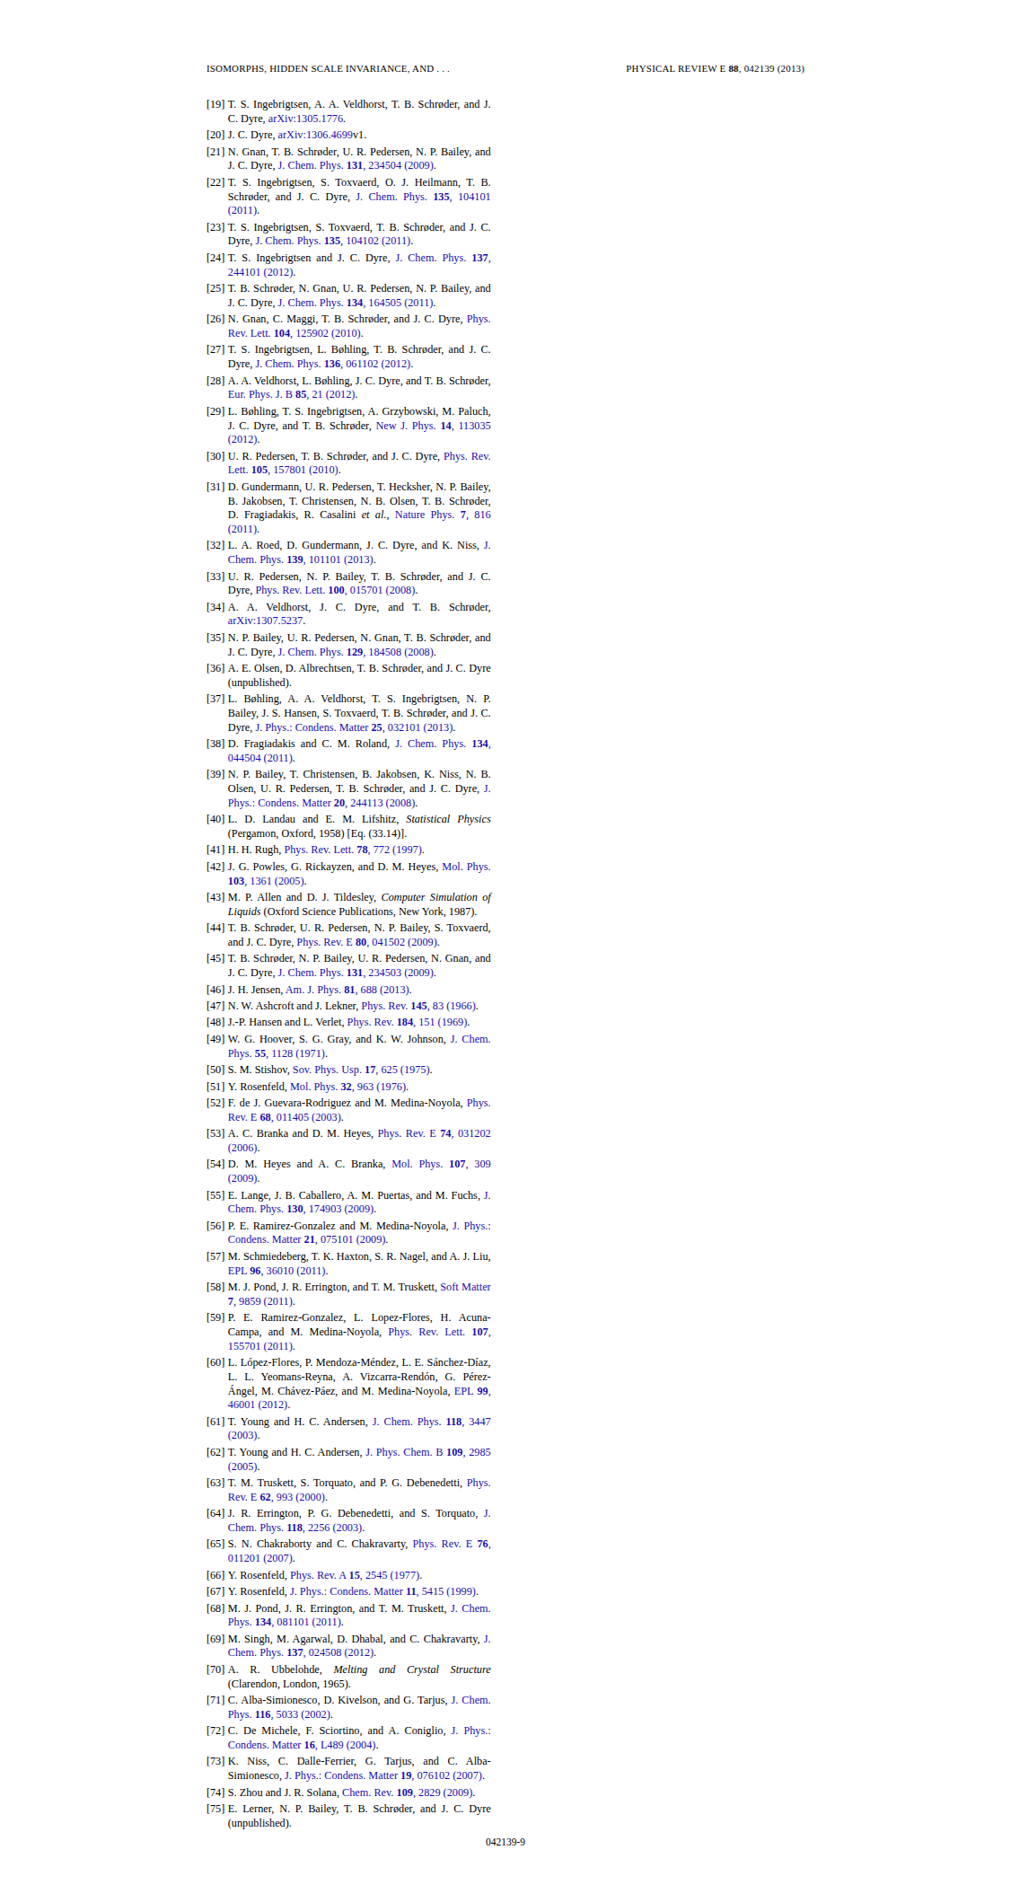Isomorphs, hidden scale invariance, and . . .
Physical Review E 88, 042139 (2013)
[19] T. S. Ingebrigtsen, A. A. Veldhorst, T. B. Schrøder, and J. C. Dyre, arXiv:1305.1776.
[20] J. C. Dyre, arXiv:1306.4699v1.
[21] N. Gnan, T. B. Schrøder, U. R. Pedersen, N. P. Bailey, and J. C. Dyre, J. Chem. Phys. 131, 234504 (2009).
[22] T. S. Ingebrigtsen, S. Toxvaerd, O. J. Heilmann, T. B. Schrøder, and J. C. Dyre, J. Chem. Phys. 135, 104101 (2011).
[23] T. S. Ingebrigtsen, S. Toxvaerd, T. B. Schrøder, and J. C. Dyre, J. Chem. Phys. 135, 104102 (2011).
[24] T. S. Ingebrigtsen and J. C. Dyre, J. Chem. Phys. 137, 244101 (2012).
[25] T. B. Schrøder, N. Gnan, U. R. Pedersen, N. P. Bailey, and J. C. Dyre, J. Chem. Phys. 134, 164505 (2011).
[26] N. Gnan, C. Maggi, T. B. Schrøder, and J. C. Dyre, Phys. Rev. Lett. 104, 125902 (2010).
[27] T. S. Ingebrigtsen, L. Bøhling, T. B. Schrøder, and J. C. Dyre, J. Chem. Phys. 136, 061102 (2012).
[28] A. A. Veldhorst, L. Bøhling, J. C. Dyre, and T. B. Schrøder, Eur. Phys. J. B 85, 21 (2012).
[29] L. Bøhling, T. S. Ingebrigtsen, A. Grzybowski, M. Paluch, J. C. Dyre, and T. B. Schrøder, New J. Phys. 14, 113035 (2012).
[30] U. R. Pedersen, T. B. Schrøder, and J. C. Dyre, Phys. Rev. Lett. 105, 157801 (2010).
[31] D. Gundermann, U. R. Pedersen, T. Hecksher, N. P. Bailey, B. Jakobsen, T. Christensen, N. B. Olsen, T. B. Schrøder, D. Fragiadakis, R. Casalini et al., Nature Phys. 7, 816 (2011).
[32] L. A. Roed, D. Gundermann, J. C. Dyre, and K. Niss, J. Chem. Phys. 139, 101101 (2013).
[33] U. R. Pedersen, N. P. Bailey, T. B. Schrøder, and J. C. Dyre, Phys. Rev. Lett. 100, 015701 (2008).
[34] A. A. Veldhorst, J. C. Dyre, and T. B. Schrøder, arXiv:1307.5237.
[35] N. P. Bailey, U. R. Pedersen, N. Gnan, T. B. Schrøder, and J. C. Dyre, J. Chem. Phys. 129, 184508 (2008).
[36] A. E. Olsen, D. Albrechtsen, T. B. Schrøder, and J. C. Dyre (unpublished).
[37] L. Bøhling, A. A. Veldhorst, T. S. Ingebrigtsen, N. P. Bailey, J. S. Hansen, S. Toxvaerd, T. B. Schrøder, and J. C. Dyre, J. Phys.: Condens. Matter 25, 032101 (2013).
[38] D. Fragiadakis and C. M. Roland, J. Chem. Phys. 134, 044504 (2011).
[39] N. P. Bailey, T. Christensen, B. Jakobsen, K. Niss, N. B. Olsen, U. R. Pedersen, T. B. Schrøder, and J. C. Dyre, J. Phys.: Condens. Matter 20, 244113 (2008).
[40] L. D. Landau and E. M. Lifshitz, Statistical Physics (Pergamon, Oxford, 1958) [Eq. (33.14)].
[41] H. H. Rugh, Phys. Rev. Lett. 78, 772 (1997).
[42] J. G. Powles, G. Rickayzen, and D. M. Heyes, Mol. Phys. 103, 1361 (2005).
[43] M. P. Allen and D. J. Tildesley, Computer Simulation of Liquids (Oxford Science Publications, New York, 1987).
[44] T. B. Schrøder, U. R. Pedersen, N. P. Bailey, S. Toxvaerd, and J. C. Dyre, Phys. Rev. E 80, 041502 (2009).
[45] T. B. Schrøder, N. P. Bailey, U. R. Pedersen, N. Gnan, and J. C. Dyre, J. Chem. Phys. 131, 234503 (2009).
[46] J. H. Jensen, Am. J. Phys. 81, 688 (2013).
[47] N. W. Ashcroft and J. Lekner, Phys. Rev. 145, 83 (1966).
[48] J.-P. Hansen and L. Verlet, Phys. Rev. 184, 151 (1969).
[49] W. G. Hoover, S. G. Gray, and K. W. Johnson, J. Chem. Phys. 55, 1128 (1971).
[50] S. M. Stishov, Sov. Phys. Usp. 17, 625 (1975).
[51] Y. Rosenfeld, Mol. Phys. 32, 963 (1976).
[52] F. de J. Guevara-Rodriguez and M. Medina-Noyola, Phys. Rev. E 68, 011405 (2003).
[53] A. C. Branka and D. M. Heyes, Phys. Rev. E 74, 031202 (2006).
[54] D. M. Heyes and A. C. Branka, Mol. Phys. 107, 309 (2009).
[55] E. Lange, J. B. Caballero, A. M. Puertas, and M. Fuchs, J. Chem. Phys. 130, 174903 (2009).
[56] P. E. Ramirez-Gonzalez and M. Medina-Noyola, J. Phys.: Condens. Matter 21, 075101 (2009).
[57] M. Schmiedeberg, T. K. Haxton, S. R. Nagel, and A. J. Liu, EPL 96, 36010 (2011).
[58] M. J. Pond, J. R. Errington, and T. M. Truskett, Soft Matter 7, 9859 (2011).
[59] P. E. Ramirez-Gonzalez, L. Lopez-Flores, H. Acuna-Campa, and M. Medina-Noyola, Phys. Rev. Lett. 107, 155701 (2011).
[60] L. López-Flores, P. Mendoza-Méndez, L. E. Sánchez-Díaz, L. L. Yeomans-Reyna, A. Vizcarra-Rendón, G. Pérez-Ángel, M. Chávez-Páez, and M. Medina-Noyola, EPL 99, 46001 (2012).
[61] T. Young and H. C. Andersen, J. Chem. Phys. 118, 3447 (2003).
[62] T. Young and H. C. Andersen, J. Phys. Chem. B 109, 2985 (2005).
[63] T. M. Truskett, S. Torquato, and P. G. Debenedetti, Phys. Rev. E 62, 993 (2000).
[64] J. R. Errington, P. G. Debenedetti, and S. Torquato, J. Chem. Phys. 118, 2256 (2003).
[65] S. N. Chakraborty and C. Chakravarty, Phys. Rev. E 76, 011201 (2007).
[66] Y. Rosenfeld, Phys. Rev. A 15, 2545 (1977).
[67] Y. Rosenfeld, J. Phys.: Condens. Matter 11, 5415 (1999).
[68] M. J. Pond, J. R. Errington, and T. M. Truskett, J. Chem. Phys. 134, 081101 (2011).
[69] M. Singh, M. Agarwal, D. Dhabal, and C. Chakravarty, J. Chem. Phys. 137, 024508 (2012).
[70] A. R. Ubbelohde, Melting and Crystal Structure (Clarendon, London, 1965).
[71] C. Alba-Simionesco, D. Kivelson, and G. Tarjus, J. Chem. Phys. 116, 5033 (2002).
[72] C. De Michele, F. Sciortino, and A. Coniglio, J. Phys.: Condens. Matter 16, L489 (2004).
[73] K. Niss, C. Dalle-Ferrier, G. Tarjus, and C. Alba-Simionesco, J. Phys.: Condens. Matter 19, 076102 (2007).
[74] S. Zhou and J. R. Solana, Chem. Rev. 109, 2829 (2009).
[75] E. Lerner, N. P. Bailey, T. B. Schrøder, and J. C. Dyre (unpublished).
042139-9